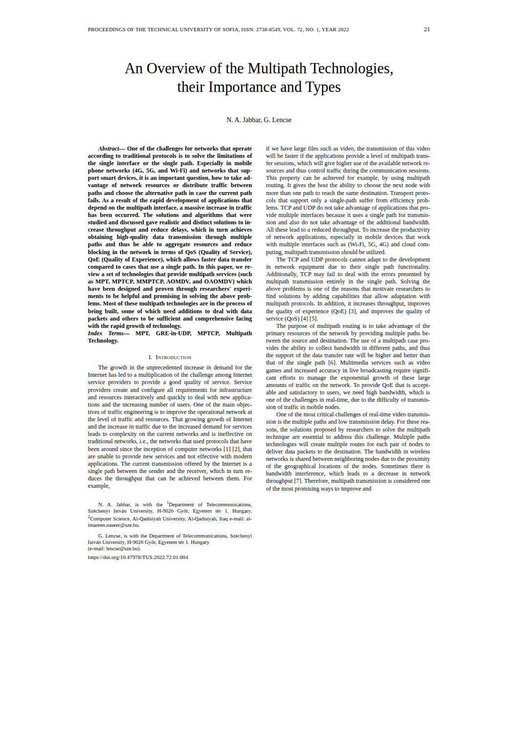PROCEEDINGS OF THE TECHNICAL UNIVERSITY OF SOFIA, ISSN: 2738-8549, VOL. 72, NO. 1, YEAR 2022 21
An Overview of the Multipath Technologies,
their Importance and Types
N. A. Jabbar, G. Lencse
Abstract— One of the challenges for networks that operate according to traditional protocols is to solve the limitations of the single interface or the single path. Especially in mobile phone networks (4G, 5G, and Wi-Fi) and networks that support smart devices, it is an important question, how to take advantage of network resources or distribute traffic between paths and choose the alternative path in case the current path fails. As a result of the rapid development of applications that depend on the multipath interface, a massive increase in traffic has been occurred. The solutions and algorithms that were studied and discussed gave realistic and distinct solutions to increase throughput and reduce delays, which in turn achieves obtaining high-quality data transmission through multiple paths and thus be able to aggregate resources and reduce blocking in the network in terms of QoS (Quality of Service), QoE (Quality of Experience), which allows faster data transfer compared to cases that use a single path. In this paper, we review a set of technologies that provide multipath services (such as MPT, MPTCP, MMPTCP, AOMDV, and OAOMDV) which have been designed and proven through researchers' experiments to be helpful and promising in solving the above problems. Most of these multipath technologies are in the process of being built, some of which need additions to deal with data packets and others to be sufficient and comprehensive facing with the rapid growth of technology.
Index Terms— MPT, GRE-in-UDP, MPTCP, Multipath Technology.
I. Introduction
The growth in the unprecedented increase in demand for the Internet has led to a multiplication of the challenge among Internet service providers to provide a good quality of service. Service providers create and configure all requirements for infrastructure and resources interactively and quickly to deal with new applications and the increasing number of users. One of the main objectives of traffic engineering is to improve the operational network at the level of traffic and resources. That growing growth of Internet and the increase in traffic due to the increased demand for services leads to complexity on the current networks and is ineffective on traditional networks, i.e., the networks that used protocols that have been around since the inception of computer networks [1] [2], that are unable to provide new services and not effective with modern applications. The current transmission offered by the Internet is a single path between the sender and the receiver, which in turn reduces the throughput that can be achieved between them. For example,
N. A. Jabbar, is with the 1Department of Telecommunications, Széchenyi István University, H-9026 Győr, Egyetem tér 1. Hungary, 2Computer Science, Al-Qadisiyah University, Al-Qadisiyah, Iraq e-mail: al-imareen.naseer@sze.hu.
G. Lencse, is with the Department of Telecommunications, Széchenyi István University, H-9026 Győr, Egyetem tér 1. Hungary
(e-mail: lencse@sze.hu).
if we have large files such as video, the transmission of this video will be faster if the applications provide a level of multipath transfer sessions, which will give higher use of the available network resources and thus control traffic during the communication sessions. This property can be achieved for example, by using multipath routing. It gives the host the ability to choose the next node with more than one path to reach the same destination. Transport protocols that support only a single-path suffer from efficiency problems. TCP and UDP do not take advantage of applications that provide multiple interfaces because it uses a single path for transmission and also do not take advantage of the additional bandwidth. All these lead to a reduced throughput. To increase the productivity of network applications, especially in mobile devices that work with multiple interfaces such as (Wi-Fi, 5G, 4G) and cloud computing, multipath transmission should be utilized.
The TCP and UDP protocols cannot adapt to the development in network equipment due to their single path functionality. Additionally, TCP may fail to deal with the errors presented by multipath transmission entirely in the single path. Solving the above problems is one of the reasons that motivate researchers to find solutions by adding capabilities that allow adaptation with multipath protocols. In addition, it increases throughput, improves the quality of experience (QoE) [3], and improves the quality of service (QoS) [4] [5].
The purpose of multipath routing is to take advantage of the primary resources of the network by providing multiple paths between the source and destination. The use of a multipath case provides the ability to collect bandwidth in different paths, and thus the support of the data transfer rate will be higher and better than that of the single path [6]. Multimedia services such as video games and increased accuracy in live broadcasting require significant efforts to manage the exponential growth of these large amounts of traffic on the network. To provide QoE that is acceptable and satisfactory to users, we need high bandwidth, which is one of the challenges in real-time, due to the difficulty of transmission of traffic in mobile nodes.
One of the most critical challenges of real-time video transmission is the multiple paths and low transmission delay. For these reasons, the solutions proposed by researchers to solve the multipath technique are essential to address this challenge. Multiple paths technologies will create multiple routes for each pair of nodes to deliver data packets to the destination. The bandwidth in wireless networks is shared between neighboring nodes due to the proximity of the geographical locations of the nodes. Sometimes there is bandwidth interference, which leads to a decrease in network throughput [7]. Therefore, multipath transmission is considered one of the most promising ways to improve and
https://doi.org/10.47978/TUS.2022.72.01.004